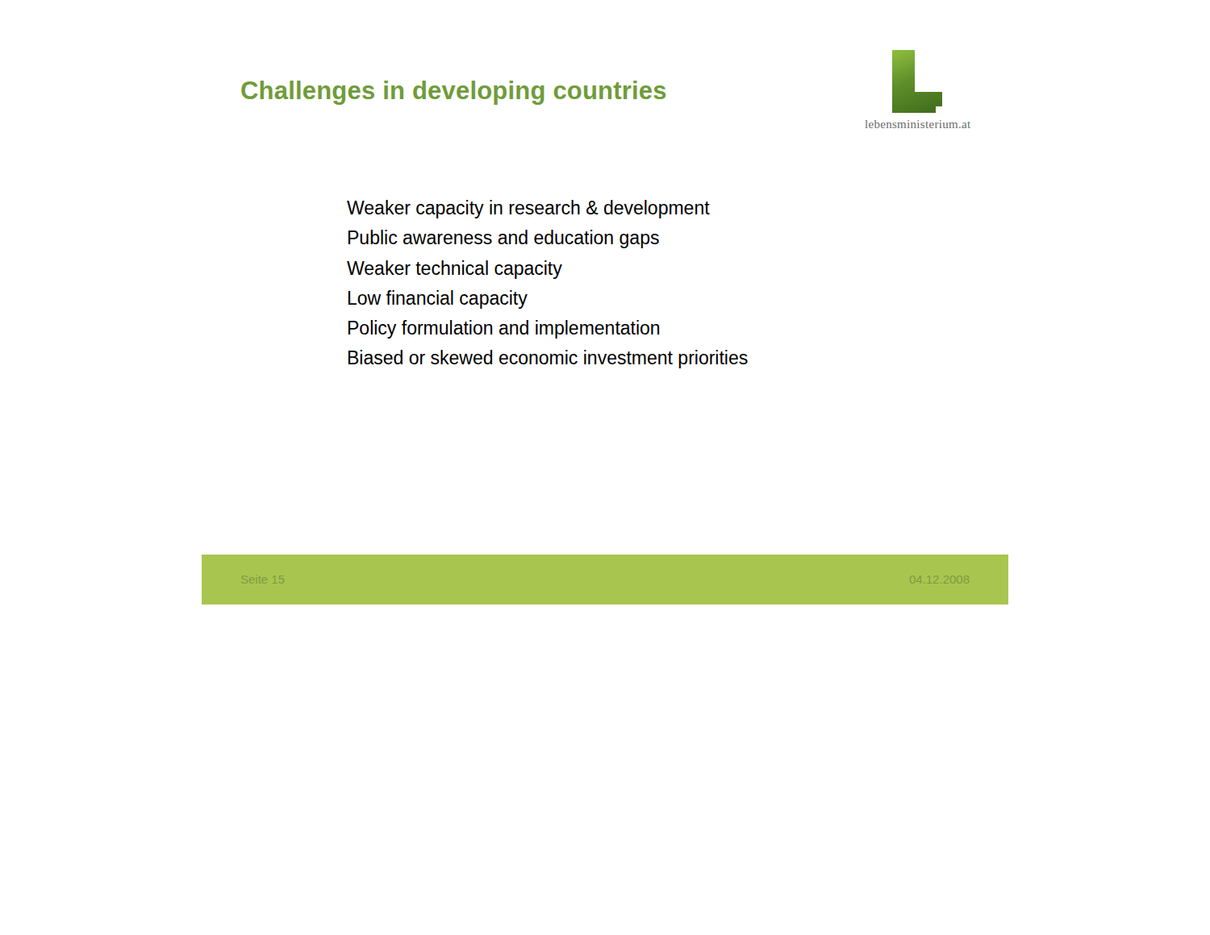Challenges in developing countries
lebensministerium.at
Weaker capacity in research & development
Public awareness and education gaps
Weaker technical capacity
Low financial capacity
Policy formulation and implementation
Biased or skewed economic investment priorities
Seite 15 04.12.2008